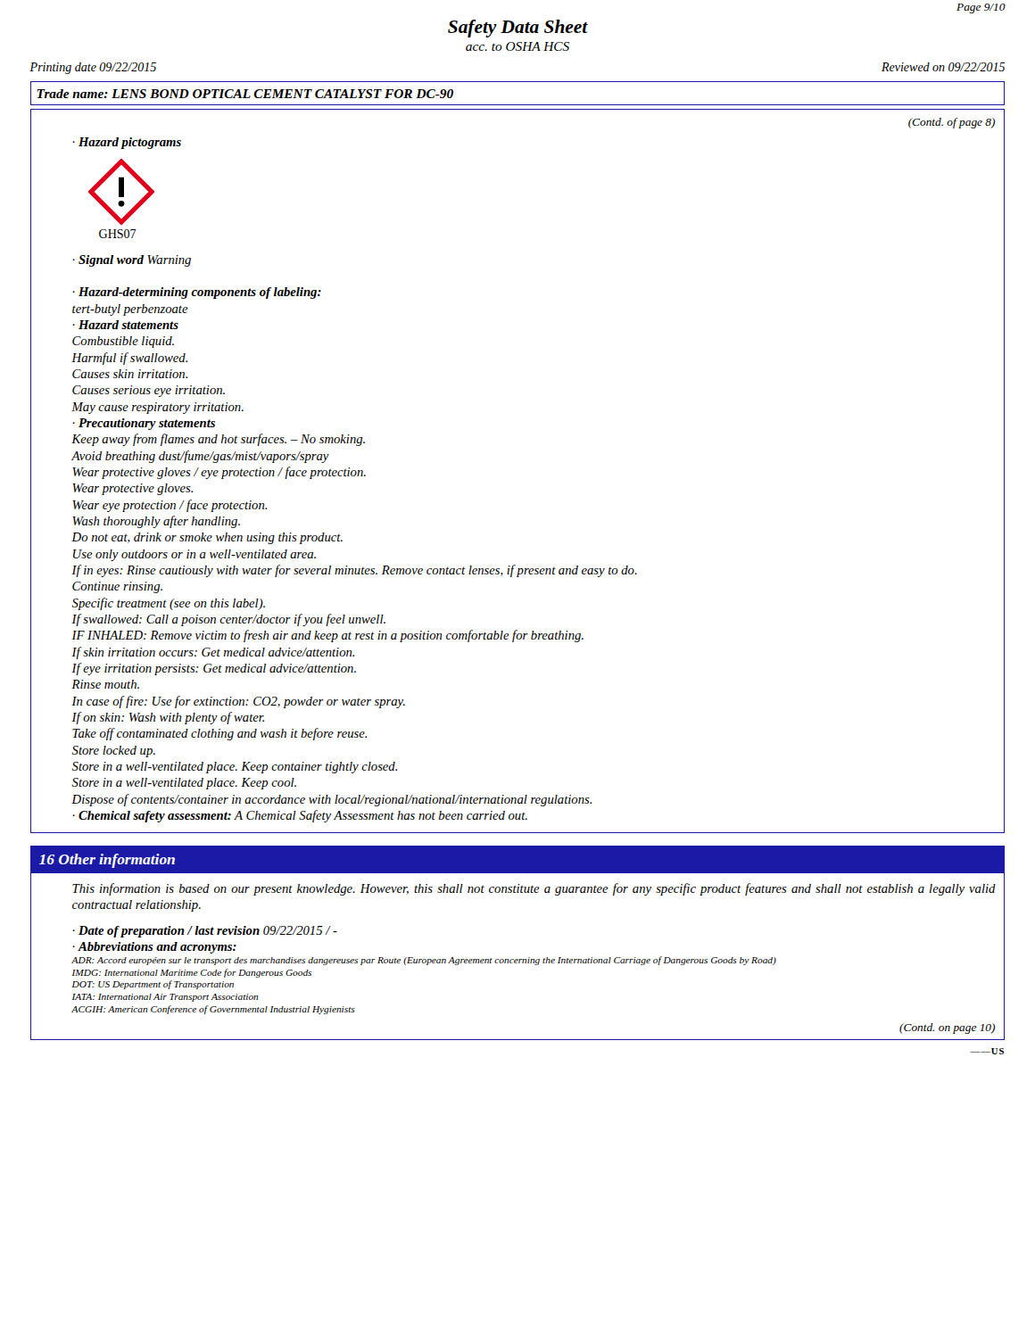Page 9/10
Safety Data Sheet
acc. to OSHA HCS
Printing date 09/22/2015 Reviewed on 09/22/2015
Trade name: LENS BOND OPTICAL CEMENT CATALYST FOR DC-90
(Contd. of page 8)
· Hazard pictograms
GHS07
· Signal word Warning
· Hazard-determining components of labeling:
tert-butyl perbenzoate
· Hazard statements
Combustible liquid.
Harmful if swallowed.
Causes skin irritation.
Causes serious eye irritation.
May cause respiratory irritation.
· Precautionary statements
Keep away from flames and hot surfaces. – No smoking.
Avoid breathing dust/fume/gas/mist/vapors/spray
Wear protective gloves / eye protection / face protection.
Wear protective gloves.
Wear eye protection / face protection.
Wash thoroughly after handling.
Do not eat, drink or smoke when using this product.
Use only outdoors or in a well-ventilated area.
If in eyes: Rinse cautiously with water for several minutes. Remove contact lenses, if present and easy to do.
Continue rinsing.
Specific treatment (see on this label).
If swallowed: Call a poison center/doctor if you feel unwell.
IF INHALED: Remove victim to fresh air and keep at rest in a position comfortable for breathing.
If skin irritation occurs: Get medical advice/attention.
If eye irritation persists: Get medical advice/attention.
Rinse mouth.
In case of fire: Use for extinction: CO2, powder or water spray.
If on skin: Wash with plenty of water.
Take off contaminated clothing and wash it before reuse.
Store locked up.
Store in a well-ventilated place. Keep container tightly closed.
Store in a well-ventilated place. Keep cool.
Dispose of contents/container in accordance with local/regional/national/international regulations.
· Chemical safety assessment: A Chemical Safety Assessment has not been carried out.
16 Other information
This information is based on our present knowledge. However, this shall not constitute a guarantee for any specific product features and shall not establish a legally valid contractual relationship.
· Date of preparation / last revision 09/22/2015 / -
· Abbreviations and acronyms:
ADR: Accord européen sur le transport des marchandises dangereuses par Route (European Agreement concerning the International Carriage of Dangerous Goods by Road)
IMDG: International Maritime Code for Dangerous Goods
DOT: US Department of Transportation
IATA: International Air Transport Association
ACGIH: American Conference of Governmental Industrial Hygienists
(Contd. on page 10)
US